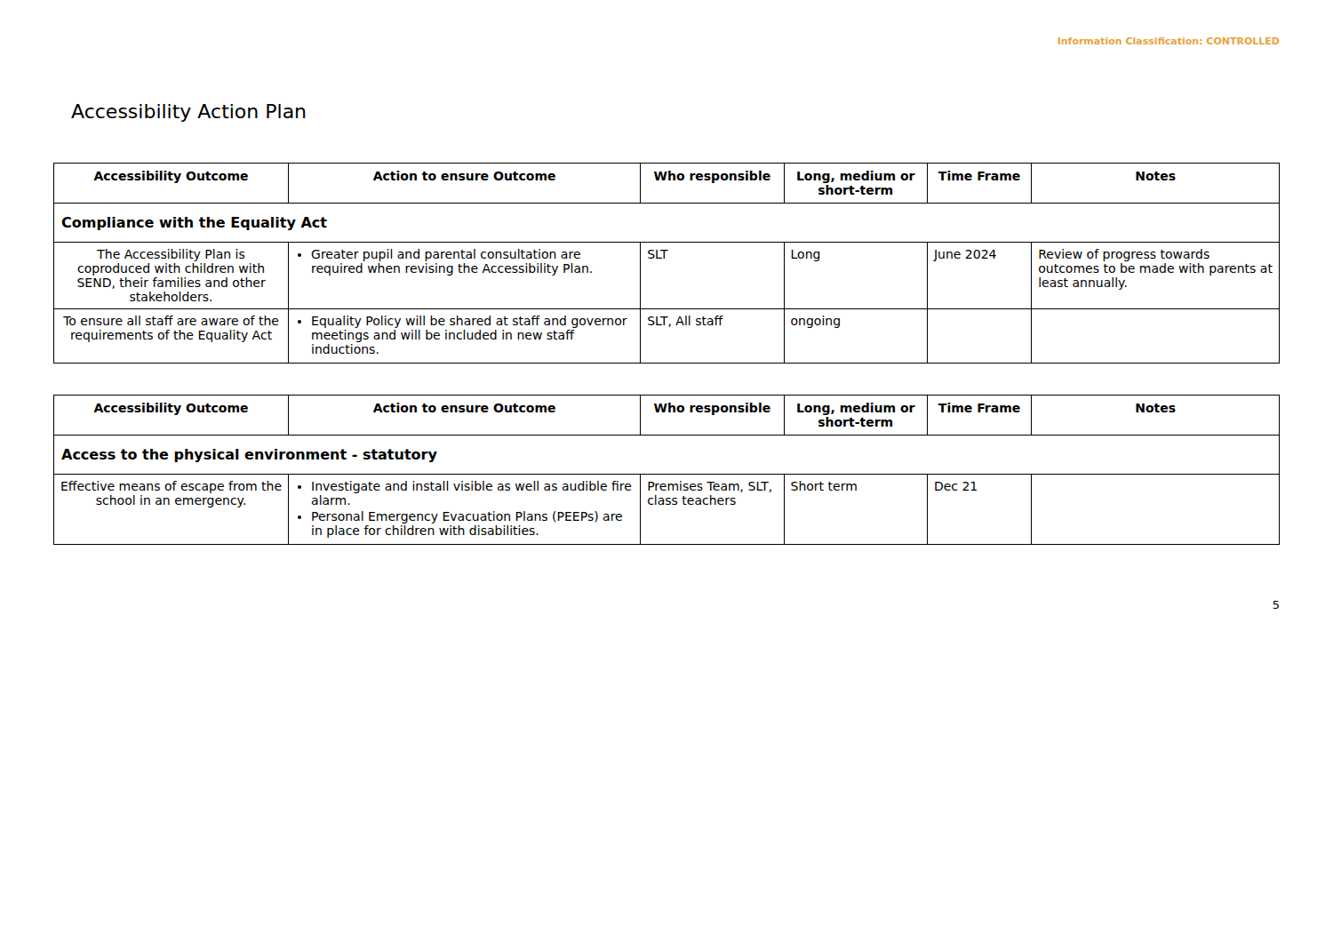Information Classification: CONTROLLED
Accessibility Action Plan
| Compliance with the Equality Act |
| Accessibility Outcome | Action to ensure Outcome | Who responsible | Long, medium or short-term | Time Frame | Notes |
| The Accessibility Plan is coproduced with children with SEND, their families and other stakeholders. | Greater pupil and parental consultation are required when revising the Accessibility Plan. | SLT | Long | June 2024 | Review of progress towards outcomes to be made with parents at least annually. |
| To ensure all staff are aware of the requirements of the Equality Act | Equality Policy will be shared at staff and governor meetings and will be included in new staff inductions. | SLT, All staff | ongoing | | |
| Access to the physical environment - statutory |
| Accessibility Outcome | Action to ensure Outcome | Who responsible | Long, medium or short-term | Time Frame | Notes |
| Effective means of escape from the school in an emergency. | Investigate and install visible as well as audible fire alarm. Personal Emergency Evacuation Plans (PEEPs) are in place for children with disabilities. | Premises Team, SLT, class teachers | Short term | Dec 21 | |
5